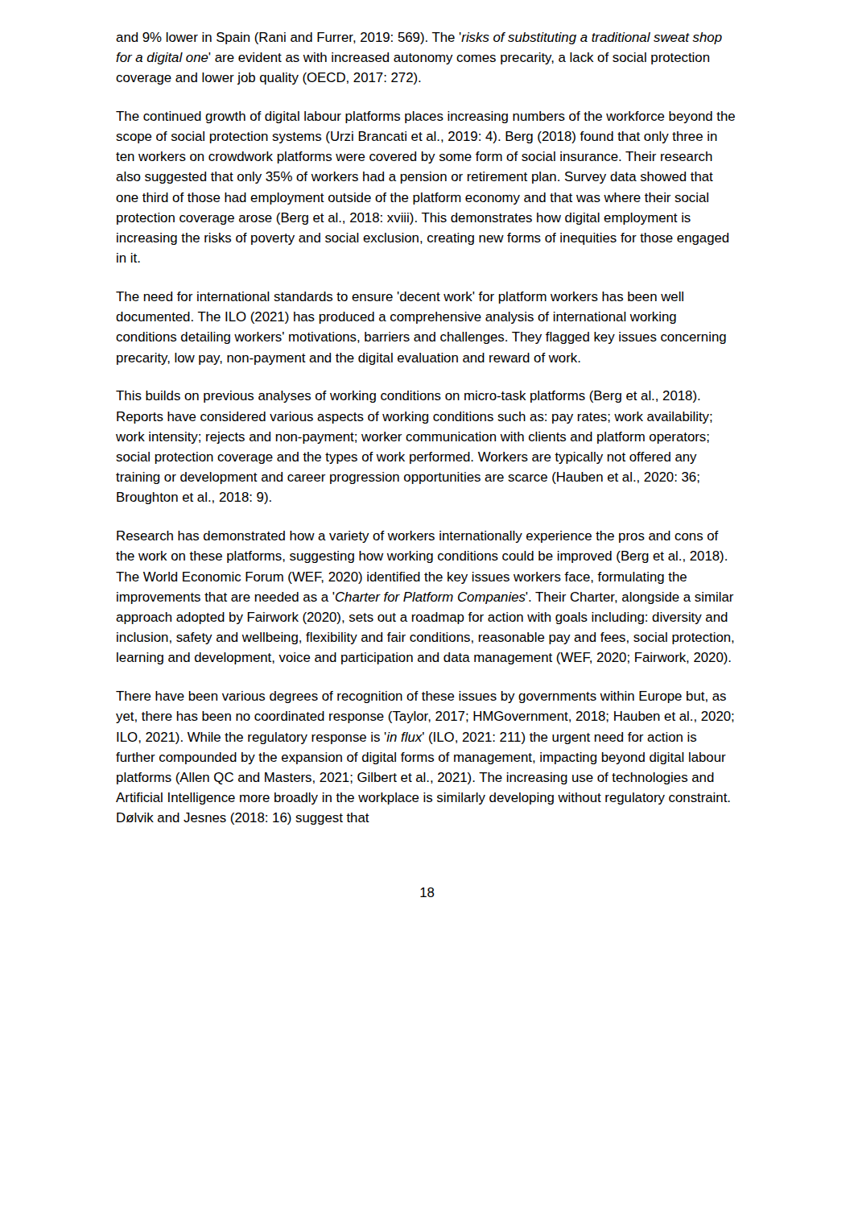and 9% lower in Spain (Rani and Furrer, 2019: 569). The 'risks of substituting a traditional sweat shop for a digital one' are evident as with increased autonomy comes precarity, a lack of social protection coverage and lower job quality (OECD, 2017: 272).
The continued growth of digital labour platforms places increasing numbers of the workforce beyond the scope of social protection systems (Urzi Brancati et al., 2019: 4). Berg (2018) found that only three in ten workers on crowdwork platforms were covered by some form of social insurance. Their research also suggested that only 35% of workers had a pension or retirement plan. Survey data showed that one third of those had employment outside of the platform economy and that was where their social protection coverage arose (Berg et al., 2018: xviii). This demonstrates how digital employment is increasing the risks of poverty and social exclusion, creating new forms of inequities for those engaged in it.
The need for international standards to ensure 'decent work' for platform workers has been well documented. The ILO (2021) has produced a comprehensive analysis of international working conditions detailing workers' motivations, barriers and challenges. They flagged key issues concerning precarity, low pay, non-payment and the digital evaluation and reward of work.
This builds on previous analyses of working conditions on micro-task platforms (Berg et al., 2018). Reports have considered various aspects of working conditions such as: pay rates; work availability; work intensity; rejects and non-payment; worker communication with clients and platform operators; social protection coverage and the types of work performed. Workers are typically not offered any training or development and career progression opportunities are scarce (Hauben et al., 2020: 36; Broughton et al., 2018: 9).
Research has demonstrated how a variety of workers internationally experience the pros and cons of the work on these platforms, suggesting how working conditions could be improved (Berg et al., 2018). The World Economic Forum (WEF, 2020) identified the key issues workers face, formulating the improvements that are needed as a 'Charter for Platform Companies'. Their Charter, alongside a similar approach adopted by Fairwork (2020), sets out a roadmap for action with goals including: diversity and inclusion, safety and wellbeing, flexibility and fair conditions, reasonable pay and fees, social protection, learning and development, voice and participation and data management (WEF, 2020; Fairwork, 2020).
There have been various degrees of recognition of these issues by governments within Europe but, as yet, there has been no coordinated response (Taylor, 2017; HMGovernment, 2018; Hauben et al., 2020; ILO, 2021). While the regulatory response is 'in flux' (ILO, 2021: 211) the urgent need for action is further compounded by the expansion of digital forms of management, impacting beyond digital labour platforms (Allen QC and Masters, 2021; Gilbert et al., 2021). The increasing use of technologies and Artificial Intelligence more broadly in the workplace is similarly developing without regulatory constraint. Dølvik and Jesnes (2018: 16) suggest that
18